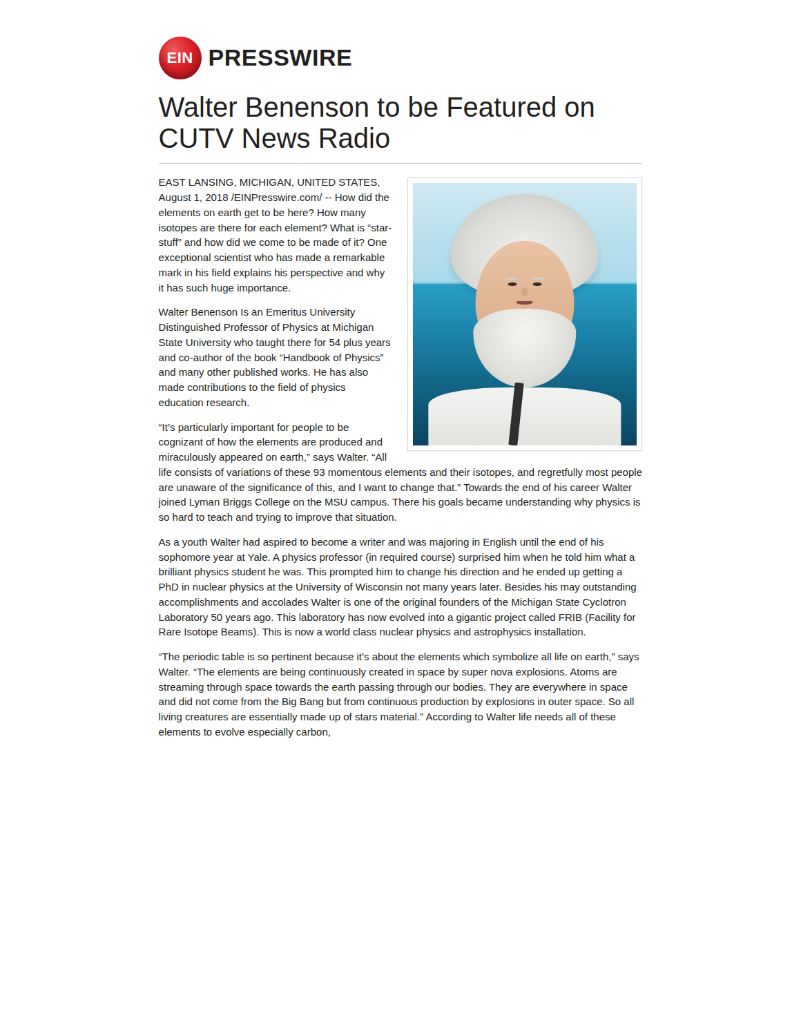EIN
PRESSWIRE
Walter Benenson to be Featured on CUTV News Radio
EAST LANSING, MICHIGAN, UNITED STATES, August 1, 2018 /EINPresswire.com/ -- How did the elements on earth get to be here? How many isotopes are there for each element? What is “star-stuff” and how did we come to be made of it? One exceptional scientist who has made a remarkable mark in his field explains his perspective and why it has such huge importance.
Walter Benenson Is an Emeritus University Distinguished Professor of Physics at Michigan State University who taught there for 54 plus years and co-author of the book “Handbook of Physics” and many other published works. He has also made contributions to the field of physics education research.
“It’s particularly important for people to be cognizant of how the elements are produced and miraculously appeared on earth,” says Walter. “All life consists of variations of these 93 momentous elements and their isotopes, and regretfully most people are unaware of the significance of this, and I want to change that.” Towards the end of his career Walter joined Lyman Briggs College on the MSU campus. There his goals became understanding why physics is so hard to teach and trying to improve that situation.
As a youth Walter had aspired to become a writer and was majoring in English until the end of his sophomore year at Yale. A physics professor (in required course) surprised him when he told him what a brilliant physics student he was. This prompted him to change his direction and he ended up getting a PhD in nuclear physics at the University of Wisconsin not many years later. Besides his may outstanding accomplishments and accolades Walter is one of the original founders of the Michigan State Cyclotron Laboratory 50 years ago. This laboratory has now evolved into a gigantic project called FRIB (Facility for Rare Isotope Beams). This is now a world class nuclear physics and astrophysics installation.
“The periodic table is so pertinent because it’s about the elements which symbolize all life on earth,” says Walter. “The elements are being continuously created in space by super nova explosions. Atoms are streaming through space towards the earth passing through our bodies. They are everywhere in space and did not come from the Big Bang but from continuous production by explosions in outer space. So all living creatures are essentially made up of stars material.” According to Walter life needs all of these elements to evolve especially carbon,